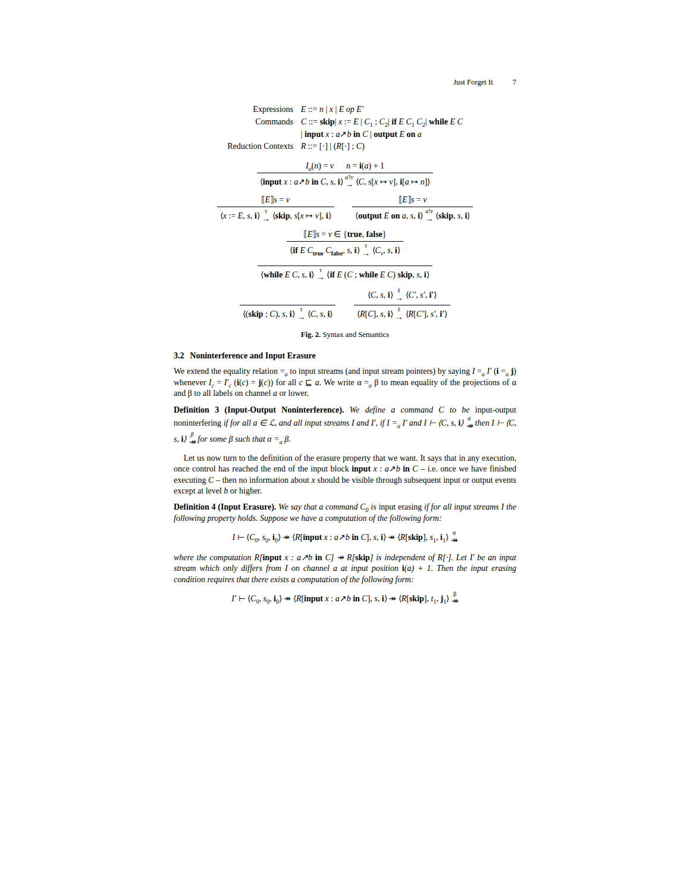Just Forget It 7
Expressions
E ::= n | x | E op E′
Commands
C ::= skip| x := E | C1 ; C2| if E C1 C2| while E C
| input x : a↗b in C | output E on a
Reduction Contexts
R ::= [·] | (R[·] ; C)
Ia(n) = v n = i(a) + 1 ⟨input x : a↗b in C, s, i⟩ a?v→ ⟨C, s[x ↦ v], i[a ↦ n]⟩
⟦E⟧s = v ⟨x := E, s, i⟩ τ→ ⟨skip, s[x ↦ v], i⟩
⟦E⟧s = v ⟨output E on a, s, i⟩ a!v→ ⟨skip, s, i⟩
⟦E⟧s = v ∈ {true, false} ⟨if E Ctrue Cfalse, s, i⟩ τ→ ⟨Cv, s, i⟩
⟨while E C, s, i⟩ τ→ ⟨if E (C ; while E C) skip, s, i⟩
⟨(skip ; C), s, i⟩ τ→ ⟨C, s, i⟩
⟨C, s, i⟩ ℓ→ ⟨C′, s′, i′⟩ ⟨R[C], s, i⟩ ℓ→ ⟨R[C′], s′, i′⟩
Fig. 2. Syntax and Semantics
3.2 Noninterference and Input Erasure
We extend the equality relation =a to input streams (and input stream pointers) by saying I =a I′ (i =a j) whenever Ic = I′c (i(c) = j(c)) for all c ⊑ a. We write α =a β to mean equality of the projections of α and β to all labels on channel a or lower.
Definition 3 (Input-Output Noninterference). We define a command C to be input-output noninterfering if for all a ∈ ℒ, and all input streams I and I′, if I =a I′ and I ⊢ ⟨C, s, i⟩ α↠ then I ⊢ ⟨C, s, i⟩ β↠ for some β such that α =a β.
Let us now turn to the definition of the erasure property that we want. It says that in any execution, once control has reached the end of the input block input x : a↗b in C – i.e. once we have finished executing C – then no information about x should be visible through subsequent input or output events except at level b or higher.
Definition 4 (Input Erasure). We say that a command C0 is input erasing if for all input streams I the following property holds. Suppose we have a computation of the following form:
I ⊢ ⟨C0, s0, i0⟩ ↠ ⟨R[input x : a↗b in C], s, i⟩ ↠ ⟨R[skip], s1, i1⟩ α↠
where the computation R[input x : a↗b in C] ↠ R[skip] is independent of R[·]. Let I′ be an input stream which only differs from I on channel a at input position i(a) + 1. Then the input erasing condition requires that there exists a computation of the following form:
I′ ⊢ ⟨C0, s0, i0⟩ ↠ ⟨R[input x : a↗b in C], s, i⟩ ↠ ⟨R[skip], t1, j1⟩ β↠